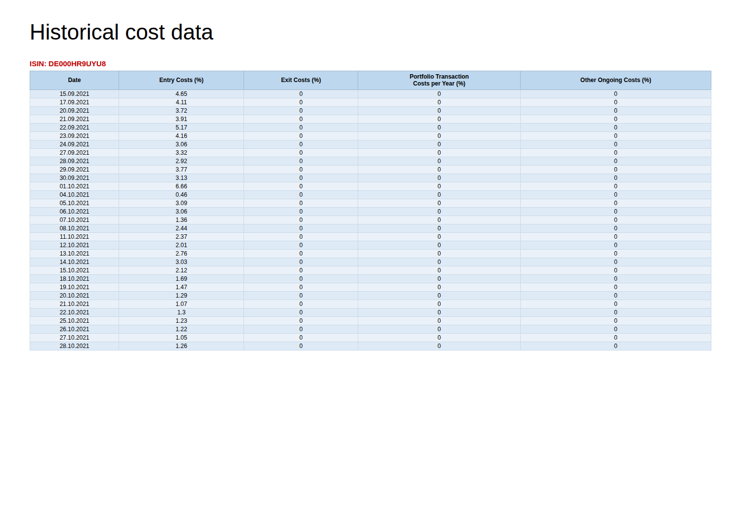Historical cost data
ISIN: DE000HR9UYU8
| Date | Entry Costs (%) | Exit Costs (%) | Portfolio Transaction Costs per Year (%) | Other Ongoing Costs (%) |
| --- | --- | --- | --- | --- |
| 15.09.2021 | 4.65 | 0 | 0 | 0 |
| 17.09.2021 | 4.11 | 0 | 0 | 0 |
| 20.09.2021 | 3.72 | 0 | 0 | 0 |
| 21.09.2021 | 3.91 | 0 | 0 | 0 |
| 22.09.2021 | 5.17 | 0 | 0 | 0 |
| 23.09.2021 | 4.16 | 0 | 0 | 0 |
| 24.09.2021 | 3.06 | 0 | 0 | 0 |
| 27.09.2021 | 3.32 | 0 | 0 | 0 |
| 28.09.2021 | 2.92 | 0 | 0 | 0 |
| 29.09.2021 | 3.77 | 0 | 0 | 0 |
| 30.09.2021 | 3.13 | 0 | 0 | 0 |
| 01.10.2021 | 6.66 | 0 | 0 | 0 |
| 04.10.2021 | 0.46 | 0 | 0 | 0 |
| 05.10.2021 | 3.09 | 0 | 0 | 0 |
| 06.10.2021 | 3.06 | 0 | 0 | 0 |
| 07.10.2021 | 1.36 | 0 | 0 | 0 |
| 08.10.2021 | 2.44 | 0 | 0 | 0 |
| 11.10.2021 | 2.37 | 0 | 0 | 0 |
| 12.10.2021 | 2.01 | 0 | 0 | 0 |
| 13.10.2021 | 2.76 | 0 | 0 | 0 |
| 14.10.2021 | 3.03 | 0 | 0 | 0 |
| 15.10.2021 | 2.12 | 0 | 0 | 0 |
| 18.10.2021 | 1.69 | 0 | 0 | 0 |
| 19.10.2021 | 1.47 | 0 | 0 | 0 |
| 20.10.2021 | 1.29 | 0 | 0 | 0 |
| 21.10.2021 | 1.07 | 0 | 0 | 0 |
| 22.10.2021 | 1.3 | 0 | 0 | 0 |
| 25.10.2021 | 1.23 | 0 | 0 | 0 |
| 26.10.2021 | 1.22 | 0 | 0 | 0 |
| 27.10.2021 | 1.05 | 0 | 0 | 0 |
| 28.10.2021 | 1.26 | 0 | 0 | 0 |